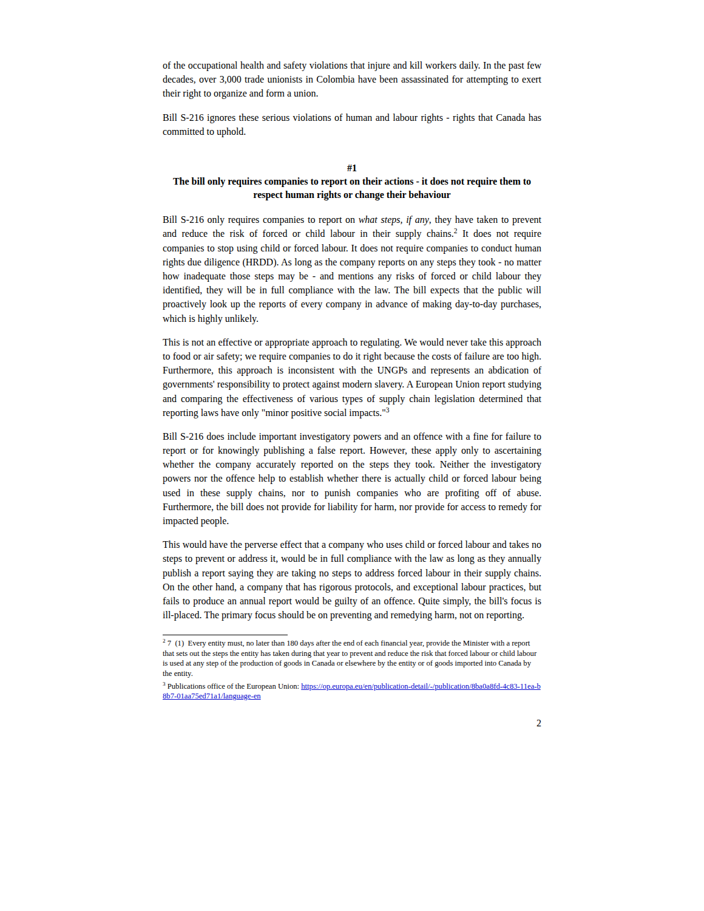of the occupational health and safety violations that injure and kill workers daily. In the past few decades, over 3,000 trade unionists in Colombia have been assassinated for attempting to exert their right to organize and form a union.
Bill S-216 ignores these serious violations of human and labour rights - rights that Canada has committed to uphold.
#1 The bill only requires companies to report on their actions - it does not require them to respect human rights or change their behaviour
Bill S-216 only requires companies to report on what steps, if any, they have taken to prevent and reduce the risk of forced or child labour in their supply chains.2 It does not require companies to stop using child or forced labour. It does not require companies to conduct human rights due diligence (HRDD). As long as the company reports on any steps they took - no matter how inadequate those steps may be - and mentions any risks of forced or child labour they identified, they will be in full compliance with the law. The bill expects that the public will proactively look up the reports of every company in advance of making day-to-day purchases, which is highly unlikely.
This is not an effective or appropriate approach to regulating. We would never take this approach to food or air safety; we require companies to do it right because the costs of failure are too high. Furthermore, this approach is inconsistent with the UNGPs and represents an abdication of governments' responsibility to protect against modern slavery. A European Union report studying and comparing the effectiveness of various types of supply chain legislation determined that reporting laws have only "minor positive social impacts."3
Bill S-216 does include important investigatory powers and an offence with a fine for failure to report or for knowingly publishing a false report. However, these apply only to ascertaining whether the company accurately reported on the steps they took. Neither the investigatory powers nor the offence help to establish whether there is actually child or forced labour being used in these supply chains, nor to punish companies who are profiting off of abuse. Furthermore, the bill does not provide for liability for harm, nor provide for access to remedy for impacted people.
This would have the perverse effect that a company who uses child or forced labour and takes no steps to prevent or address it, would be in full compliance with the law as long as they annually publish a report saying they are taking no steps to address forced labour in their supply chains. On the other hand, a company that has rigorous protocols, and exceptional labour practices, but fails to produce an annual report would be guilty of an offence. Quite simply, the bill's focus is ill-placed. The primary focus should be on preventing and remedying harm, not on reporting.
2 7 (1) Every entity must, no later than 180 days after the end of each financial year, provide the Minister with a report that sets out the steps the entity has taken during that year to prevent and reduce the risk that forced labour or child labour is used at any step of the production of goods in Canada or elsewhere by the entity or of goods imported into Canada by the entity.
3 Publications office of the European Union: https://op.europa.eu/en/publication-detail/-/publication/8ba0a8fd-4c83-11ea-b8b7-01aa75ed71a1/language-en
2